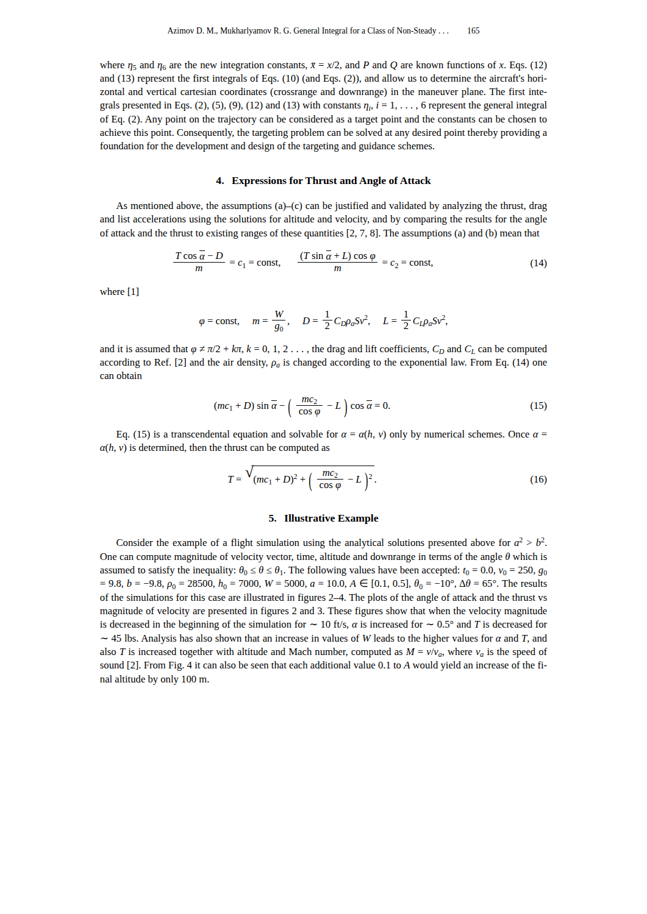Azimov D. M., Mukharlyamov R. G. General Integral for a Class of Non-Steady . . . 165
where η5 and η6 are the new integration constants, x̄ = x/2, and P and Q are known functions of x. Eqs. (12) and (13) represent the first integrals of Eqs. (10) (and Eqs. (2)), and allow us to determine the aircraft's horizontal and vertical cartesian coordinates (crossrange and downrange) in the maneuver plane. The first integrals presented in Eqs. (2), (5), (9), (12) and (13) with constants ηi, i = 1, . . . , 6 represent the general integral of Eq. (2). Any point on the trajectory can be considered as a target point and the constants can be chosen to achieve this point. Consequently, the targeting problem can be solved at any desired point thereby providing a foundation for the development and design of the targeting and guidance schemes.
4. Expressions for Thrust and Angle of Attack
As mentioned above, the assumptions (a)–(c) can be justified and validated by analyzing the thrust, drag and list accelerations using the solutions for altitude and velocity, and by comparing the results for the angle of attack and the thrust to existing ranges of these quantities [2, 7, 8]. The assumptions (a) and (b) mean that
T cos α − D m = c1 = const, (T sin α + L) cos φ m = c2 = const,
(14)
where [1]
φ = const, m = Wg0, D = 12 CDρaSv2, L = 12 CLρaSv2,
and it is assumed that φ ≠ π/2 + kπ, k = 0, 1, 2 . . . , the drag and lift coefficients, CD and CL can be computed according to Ref. [2] and the air density, ρa is changed according to the exponential law. From Eq. (14) one can obtain
(mc1 + D) sin α − ( mc2 cos φ − L ) cos α = 0.
(15)
Eq. (15) is a transcendental equation and solvable for α = α(h, v) only by numerical schemes. Once α = α(h, v) is determined, then the thrust can be computed as
T = (mc1 + D)2 + ( mc2 cos φ − L )2.
(16)
5. Illustrative Example
Consider the example of a flight simulation using the analytical solutions presented above for a2 > b2. One can compute magnitude of velocity vector, time, altitude and downrange in terms of the angle θ which is assumed to satisfy the inequality: θ0 ≤ θ ≤ θ1. The following values have been accepted: t0 = 0.0, v0 = 250, g0 = 9.8, b = −9.8, ρ0 = 28500, h0 = 7000, W = 5000, a = 10.0, A ∈ [0.1, 0.5], θ0 = −10°, Δθ = 65°. The results of the simulations for this case are illustrated in figures 2–4. The plots of the angle of attack and the thrust vs magnitude of velocity are presented in figures 2 and 3. These figures show that when the velocity magnitude is decreased in the beginning of the simulation for ∼ 10 ft/s, α is increased for ∼ 0.5° and T is decreased for ∼ 45 lbs. Analysis has also shown that an increase in values of W leads to the higher values for α and T, and also T is increased together with altitude and Mach number, computed as M = v/va, where va is the speed of sound [2]. From Fig. 4 it can also be seen that each additional value 0.1 to A would yield an increase of the final altitude by only 100 m.